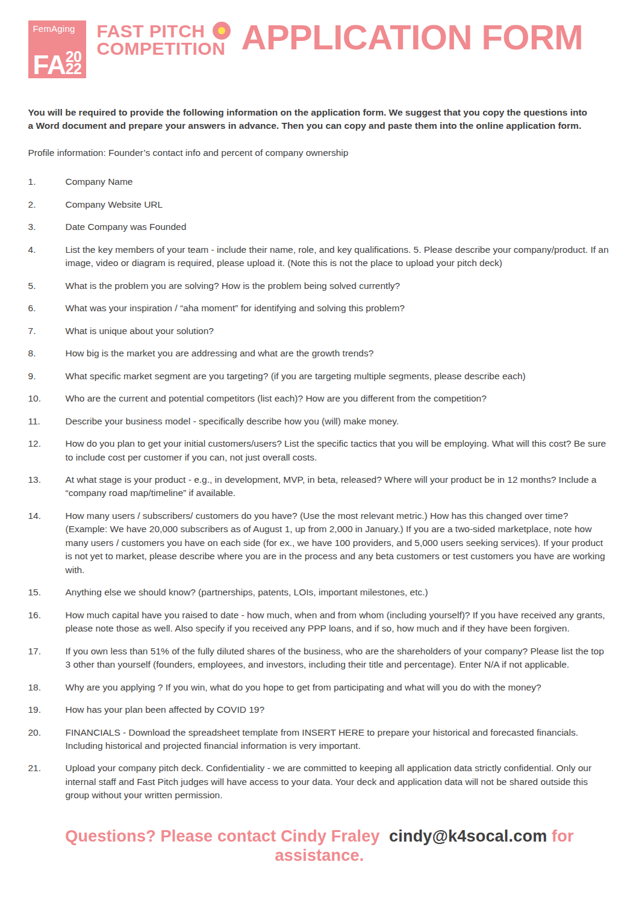FemAging FA 20
22
Fast Pitch Competition
Application Form
You will be required to provide the following information on the application form. We suggest that you copy the questions into a Word document and prepare your answers in advance. Then you can copy and paste them into the online application form.
Profile information: Founder’s contact info and percent of company ownership
Company Name
Company Website URL
Date Company was Founded
List the key members of your team - include their name, role, and key qualifications. 5. Please describe your company/product. If an image, video or diagram is required, please upload it. (Note this is not the place to upload your pitch deck)
What is the problem you are solving? How is the problem being solved currently?
What was your inspiration / “aha moment” for identifying and solving this problem?
What is unique about your solution?
How big is the market you are addressing and what are the growth trends?
What specific market segment are you targeting? (if you are targeting multiple segments, please describe each)
Who are the current and potential competitors (list each)? How are you different from the competition?
Describe your business model - specifically describe how you (will) make money.
How do you plan to get your initial customers/users? List the specific tactics that you will be employing. What will this cost? Be sure to include cost per customer if you can, not just overall costs.
At what stage is your product - e.g., in development, MVP, in beta, released? Where will your product be in 12 months? Include a “company road map/timeline” if available.
How many users / subscribers/ customers do you have? (Use the most relevant metric.) How has this changed over time? (Example: We have 20,000 subscribers as of August 1, up from 2,000 in January.) If you are a two-sided marketplace, note how many users / customers you have on each side (for ex., we have 100 providers, and 5,000 users seeking services). If your product is not yet to market, please describe where you are in the process and any beta customers or test customers you have are working with.
Anything else we should know? (partnerships, patents, LOIs, important milestones, etc.)
How much capital have you raised to date - how much, when and from whom (including yourself)? If you have received any grants, please note those as well. Also specify if you received any PPP loans, and if so, how much and if they have been forgiven.
If you own less than 51% of the fully diluted shares of the business, who are the shareholders of your company? Please list the top 3 other than yourself (founders, employees, and investors, including their title and percentage). Enter N/A if not applicable.
Why are you applying ? If you win, what do you hope to get from participating and what will you do with the money?
How has your plan been affected by COVID 19?
FINANCIALS - Download the spreadsheet template from INSERT HERE to prepare your historical and forecasted financials. Including historical and projected financial information is very important.
Upload your company pitch deck. Confidentiality - we are committed to keeping all application data strictly confidential. Only our internal staff and Fast Pitch judges will have access to your data. Your deck and application data will not be shared outside this group without your written permission.
Questions? Please contact Cindy Fraley cindy@k4socal.com for assistance.